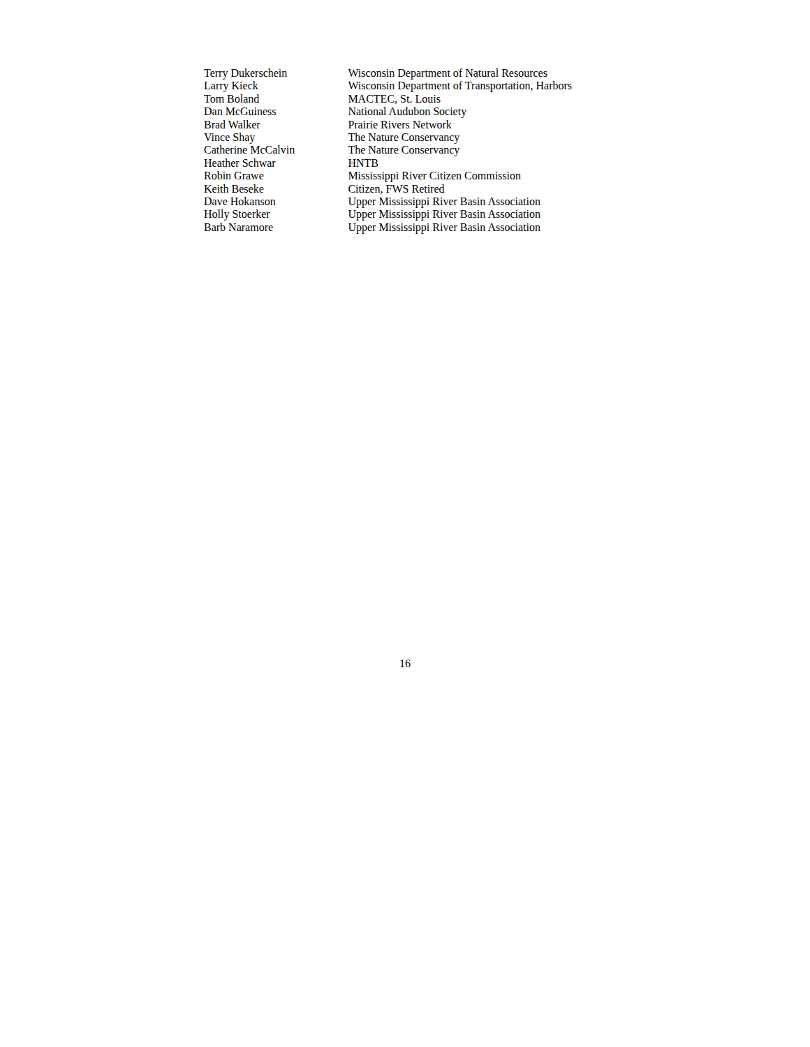| Terry Dukerschein | Wisconsin Department of Natural Resources |
| Larry Kieck | Wisconsin Department of Transportation, Harbors |
| Tom Boland | MACTEC, St. Louis |
| Dan McGuiness | National Audubon Society |
| Brad Walker | Prairie Rivers Network |
| Vince Shay | The Nature Conservancy |
| Catherine McCalvin | The Nature Conservancy |
| Heather Schwar | HNTB |
| Robin Grawe | Mississippi River Citizen Commission |
| Keith Beseke | Citizen, FWS Retired |
| Dave Hokanson | Upper Mississippi River Basin Association |
| Holly Stoerker | Upper Mississippi River Basin Association |
| Barb Naramore | Upper Mississippi River Basin Association |
16